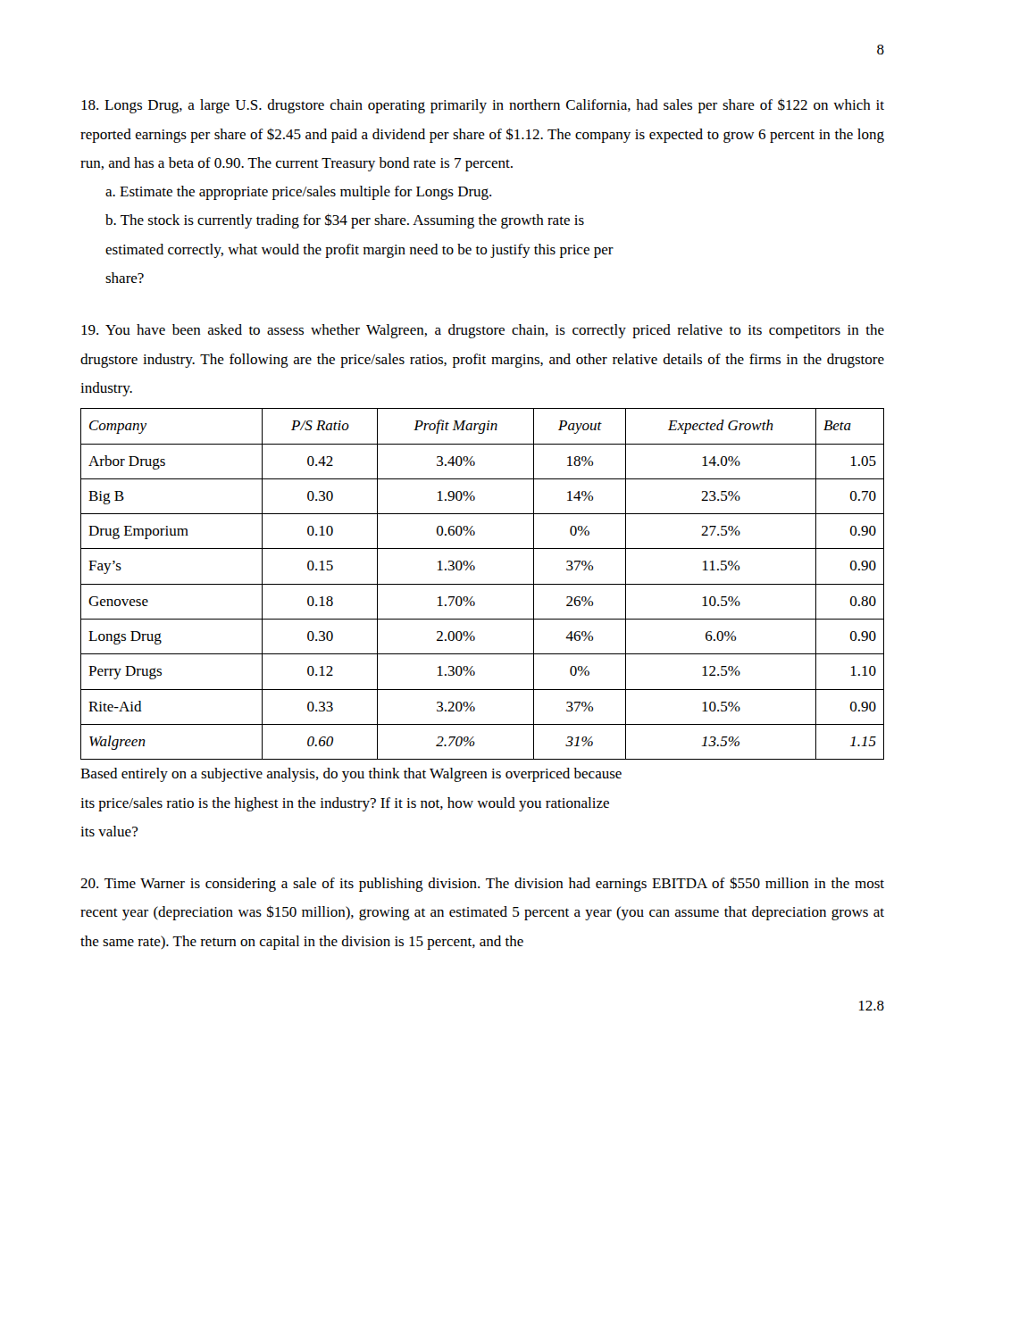8
18. Longs Drug, a large U.S. drugstore chain operating primarily in northern California, had sales per share of $122 on which it reported earnings per share of $2.45 and paid a dividend per share of $1.12. The company is expected to grow 6 percent in the long run, and has a beta of 0.90. The current Treasury bond rate is 7 percent.
a. Estimate the appropriate price/sales multiple for Longs Drug.
b. The stock is currently trading for $34 per share. Assuming the growth rate is
estimated correctly, what would the profit margin need to be to justify this price per
share?
19. You have been asked to assess whether Walgreen, a drugstore chain, is correctly priced relative to its competitors in the drugstore industry. The following are the price/sales ratios, profit margins, and other relative details of the firms in the drugstore industry.
| Company | P/S Ratio | Profit Margin | Payout | Expected Growth | Beta |
| --- | --- | --- | --- | --- | --- |
| Arbor Drugs | 0.42 | 3.40% | 18% | 14.0% | 1.05 |
| Big B | 0.30 | 1.90% | 14% | 23.5% | 0.70 |
| Drug Emporium | 0.10 | 0.60% | 0% | 27.5% | 0.90 |
| Fay’s | 0.15 | 1.30% | 37% | 11.5% | 0.90 |
| Genovese | 0.18 | 1.70% | 26% | 10.5% | 0.80 |
| Longs Drug | 0.30 | 2.00% | 46% | 6.0% | 0.90 |
| Perry Drugs | 0.12 | 1.30% | 0% | 12.5% | 1.10 |
| Rite-Aid | 0.33 | 3.20% | 37% | 10.5% | 0.90 |
| Walgreen | 0.60 | 2.70% | 31% | 13.5% | 1.15 |
Based entirely on a subjective analysis, do you think that Walgreen is overpriced because
its price/sales ratio is the highest in the industry? If it is not, how would you rationalize
its value?
20. Time Warner is considering a sale of its publishing division. The division had earnings EBITDA of $550 million in the most recent year (depreciation was $150 million), growing at an estimated 5 percent a year (you can assume that depreciation grows at the same rate). The return on capital in the division is 15 percent, and the
12.8